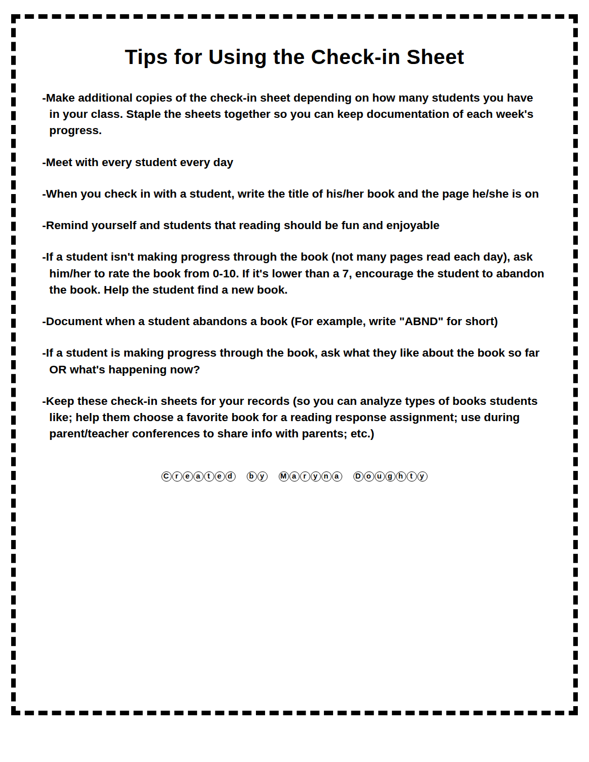Tips for Using the Check-in Sheet
Make additional copies of the check-in sheet depending on how many students you have in your class. Staple the sheets together so you can keep documentation of each week's progress.
Meet with every student every day
When you check in with a student, write the title of his/her book and the page he/she is on
Remind yourself and students that reading should be fun and enjoyable
If a student isn't making progress through the book (not many pages read each day), ask him/her to rate the book from 0-10. If it's lower than a 7, encourage the student to abandon the book. Help the student find a new book.
Document when a student abandons a book (For example, write "ABND" for short)
If a student is making progress through the book, ask what they like about the book so far OR what's happening now?
Keep these check-in sheets for your records (so you can analyze types of books students like; help them choose a favorite book for a reading response assignment; use during parent/teacher conferences to share info with parents; etc.)
Created by Maryna Doughty